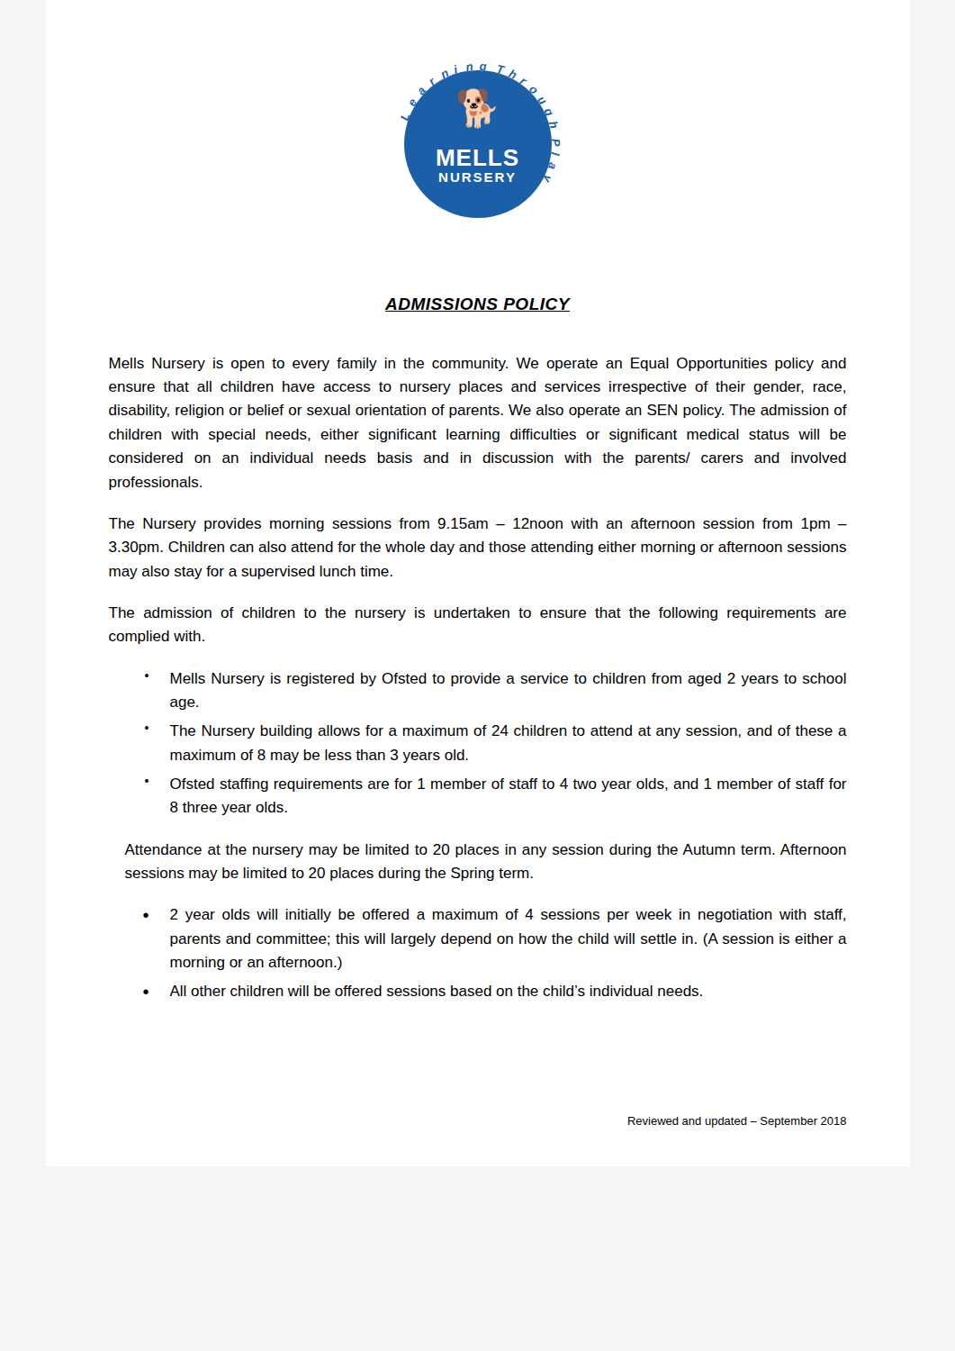L e a r n i n g T h r o u g h P l a y
🐕
MELLSNURSERY
ADMISSIONS POLICY
Mells Nursery is open to every family in the community. We operate an Equal Opportunities policy and ensure that all children have access to nursery places and services irrespective of their gender, race, disability, religion or belief or sexual orientation of parents. We also operate an SEN policy. The admission of children with special needs, either significant learning difficulties or significant medical status will be considered on an individual needs basis and in discussion with the parents/ carers and involved professionals.
The Nursery provides morning sessions from 9.15am – 12noon with an afternoon session from 1pm – 3.30pm. Children can also attend for the whole day and those attending either morning or afternoon sessions may also stay for a supervised lunch time.
The admission of children to the nursery is undertaken to ensure that the following requirements are complied with.
Mells Nursery is registered by Ofsted to provide a service to children from aged 2 years to school age.
The Nursery building allows for a maximum of 24 children to attend at any session, and of these a maximum of 8 may be less than 3 years old.
Ofsted staffing requirements are for 1 member of staff to 4 two year olds, and 1 member of staff for 8 three year olds.
Attendance at the nursery may be limited to 20 places in any session during the Autumn term. Afternoon sessions may be limited to 20 places during the Spring term.
2 year olds will initially be offered a maximum of 4 sessions per week in negotiation with staff, parents and committee; this will largely depend on how the child will settle in. (A session is either a morning or an afternoon.)
All other children will be offered sessions based on the child’s individual needs.
Reviewed and updated – September 2018